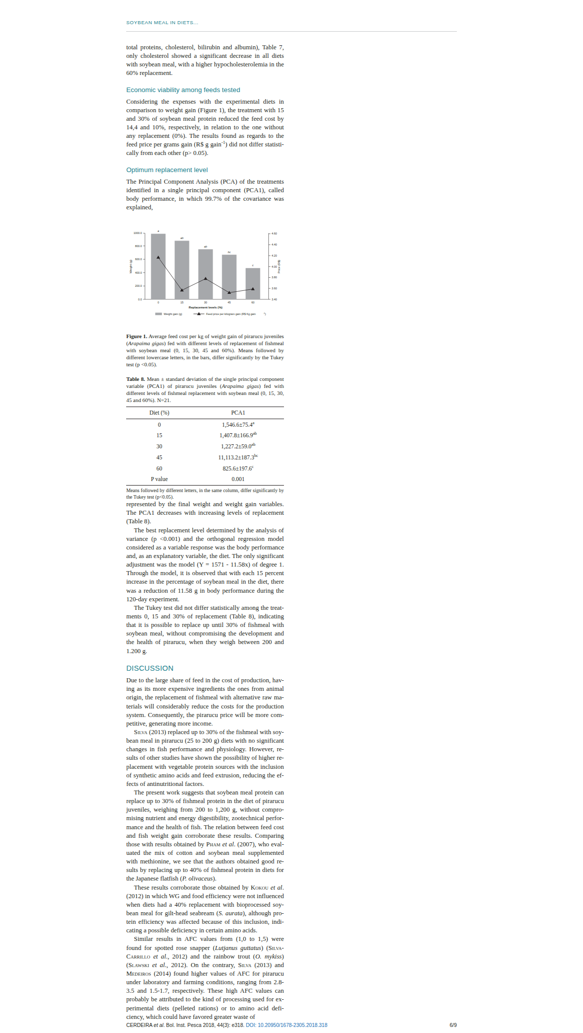Soybean meal in diets...
total proteins, cholesterol, bilirubin and albumin), Table 7, only cholesterol showed a significant decrease in all diets with soybean meal, with a higher hypocholesterolemia in the 60% replacement.
Economic viability among feeds tested
Considering the expenses with the experimental diets in comparison to weight gain (Figure 1), the treatment with 15 and 30% of soybean meal protein reduced the feed cost by 14,4 and 10%, respectively, in relation to the one without any replacement (0%). The results found as regards to the feed price per grams gain (R$ g gain-1) did not differ statistically from each other (p> 0.05).
Optimum replacement level
The Principal Component Analysis (PCA) of the treatments identified in a single principal component (PCA1), called body performance, in which 99.7% of the covariance was explained,
0.0 200.0 400.0 600.0 800.0 1000.0 Weight (g) 3.40 3.60 3.80 4.00 4.20 4.40 4.60 Price (R$) a ab ab bc c 0 15 30 45 60 Replacement levels (%) Weight gain (g) Feed price per kilogram gain (R$ Kg gain -1 )
Figure 1. Average feed cost per kg of weight gain of pirarucu juveniles (Arapaima gigas) fed with different levels of replacement of fishmeal with soybean meal (0, 15, 30, 45 and 60%). Means followed by different lowercase letters, in the bars, differ significantly by the Tukey test (p <0.05).
Table 8. Mean ± standard deviation of the single principal component variable (PCA1) of pirarucu juveniles (Arapaima gigas) fed with different levels of fishmeal replacement with soybean meal (0, 15, 30, 45 and 60%). N=21.
| Diet (%) | PCA1 |
| --- | --- |
| 0 | 1,546.6±75.4 a |
| 15 | 1,407.8±166.9 ab |
| 30 | 1,227.2±59.0 ab |
| 45 | 11,113.2±187.3 bc |
| 60 | 825.6±197.6 c |
| P value | 0.001 |
Means followed by different letters, in the same column, differ significantly by the Tukey test (p<0.05).
represented by the final weight and weight gain variables. The PCA1 decreases with increasing levels of replacement (Table 8).
The best replacement level determined by the analysis of variance (p <0.001) and the orthogonal regression model considered as a variable response was the body performance and, as an explanatory variable, the diet. The only significant adjustment was the model (Y = 1571 - 11.58x) of degree 1. Through the model, it is observed that with each 15 percent increase in the percentage of soybean meal in the diet, there was a reduction of 11.58 g in body performance during the 120-day experiment.
The Tukey test did not differ statistically among the treatments 0, 15 and 30% of replacement (Table 8), indicating that it is possible to replace up until 30% of fishmeal with soybean meal, without compromising the development and the health of pirarucu, when they weigh between 200 and 1.200 g.
DISCUSSION
Due to the large share of feed in the cost of production, having as its more expensive ingredients the ones from animal origin, the replacement of fishmeal with alternative raw materials will considerably reduce the costs for the production system. Consequently, the pirarucu price will be more competitive, generating more income.
Silva (2013) replaced up to 30% of the fishmeal with soybean meal in pirarucu (25 to 200 g) diets with no significant changes in fish performance and physiology. However, results of other studies have shown the possibility of higher replacement with vegetable protein sources with the inclusion of synthetic amino acids and feed extrusion, reducing the effects of antinutritional factors.
The present work suggests that soybean meal protein can replace up to 30% of fishmeal protein in the diet of pirarucu juveniles, weighing from 200 to 1,200 g, without compromising nutrient and energy digestibility, zootechnical performance and the health of fish. The relation between feed cost and fish weight gain corroborate these results. Comparing those with results obtained by Pham et al. (2007), who evaluated the mix of cotton and soybean meal supplemented with methionine, we see that the authors obtained good results by replacing up to 40% of fishmeal protein in diets for the Japanese flatfish (P. olivaceus).
These results corroborate those obtained by Kokou et al. (2012) in which WG and food efficiency were not influenced when diets had a 40% replacement with bioprocessed soybean meal for gilt-head seabream (S. aurata), although protein efficiency was affected because of this inclusion, indicating a possible deficiency in certain amino acids.
Similar results in AFC values from (1,0 to 1,5) were found for spotted rose snapper (Lutjanus guttatus) (Silva-Carrillo et al., 2012) and the rainbow trout (O. mykiss) (Slawski et al., 2012). On the contrary, Silva (2013) and Medeiros (2014) found higher values of AFC for pirarucu under laboratory and farming conditions, ranging from 2.8-3.5 and 1.5-1.7, respectively. These high AFC values can probably be attributed to the kind of processing used for experimental diets (pelleted rations) or to amino acid deficiency, which could have favored greater waste of
CERDEIRA et al. Bol. Inst. Pesca 2018, 44(3): e318. DOI: 10.20950/1678-2305.2018.318
6/9